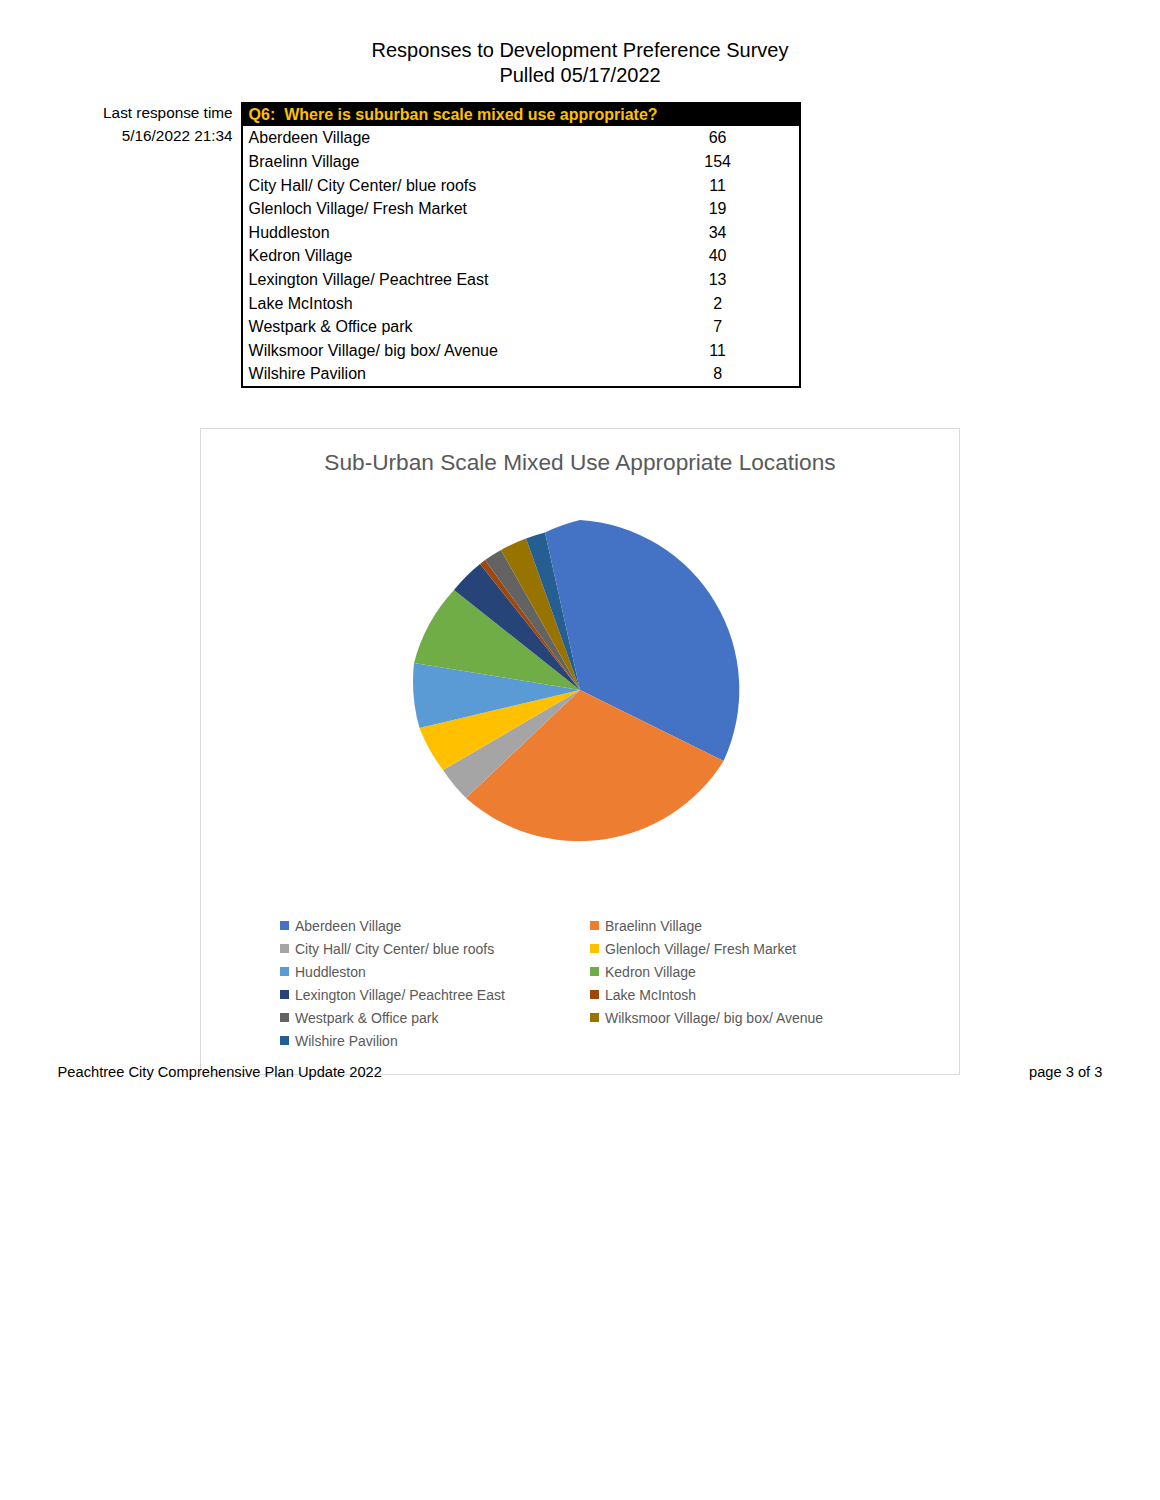Responses to Development Preference Survey
Pulled 05/17/2022
Last response time
5/16/2022 21:34
| Q6: Where is suburban scale mixed use appropriate? |
| --- |
| Aberdeen Village | 66 |
| Braelinn Village | 154 |
| City Hall/ City Center/ blue roofs | 11 |
| Glenloch Village/ Fresh Market | 19 |
| Huddleston | 34 |
| Kedron Village | 40 |
| Lexington Village/ Peachtree East | 13 |
| Lake McIntosh | 2 |
| Westpark & Office park | 7 |
| Wilksmoor Village/ big box/ Avenue | 11 |
| Wilshire Pavilion | 8 |
Sub-Urban Scale Mixed Use Appropriate Locations
Aberdeen Village
Braelinn Village
City Hall/ City Center/ blue roofs
Glenloch Village/ Fresh Market
Huddleston
Kedron Village
Lexington Village/ Peachtree East
Lake McIntosh
Westpark & Office park
Wilksmoor Village/ big box/ Avenue
Wilshire Pavilion
Peachtree City Comprehensive Plan Update 2022
page 3 of 3